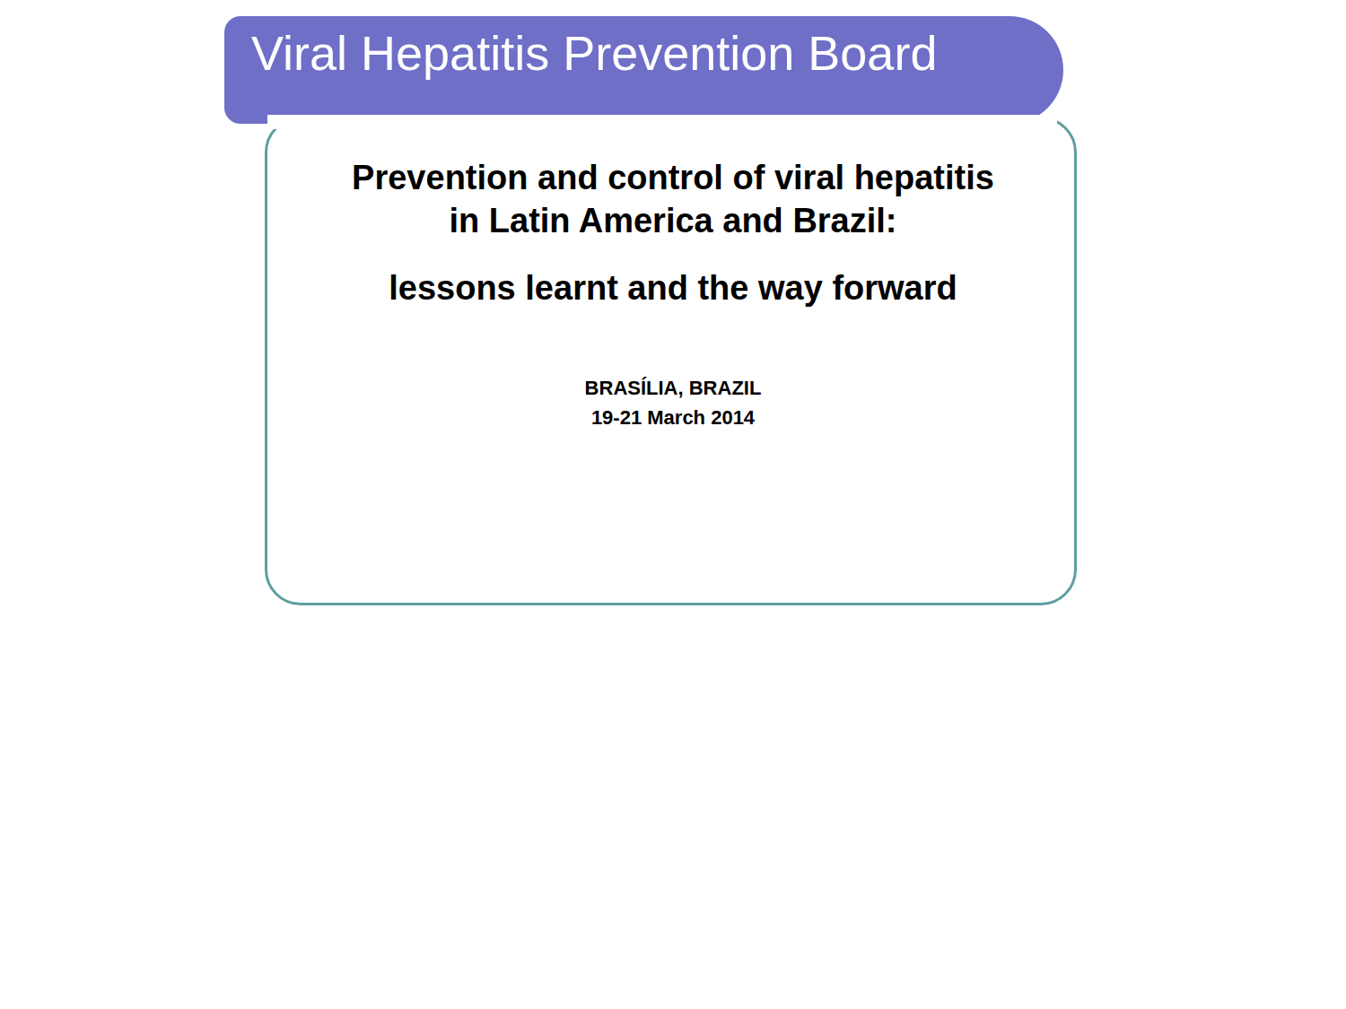Viral Hepatitis Prevention Board
Prevention and control of viral hepatitis
in Latin America and Brazil:
lessons learnt and the way forward
BRASÍLIA, BRAZIL
19-21 March 2014